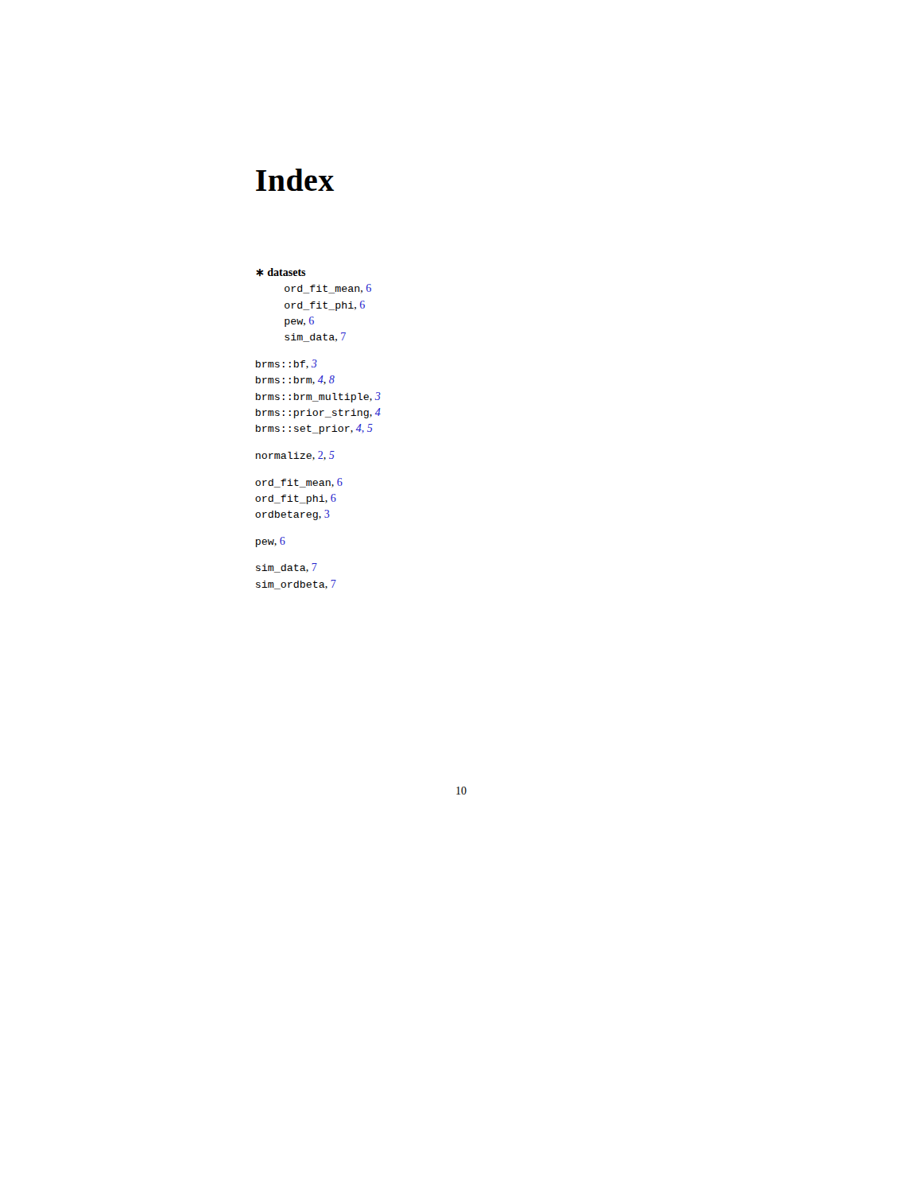Index
∗ datasets
ord_fit_mean, 6
ord_fit_phi, 6
pew, 6
sim_data, 7
brms::bf, 3
brms::brm, 4, 8
brms::brm_multiple, 3
brms::prior_string, 4
brms::set_prior, 4, 5
normalize, 2, 5
ord_fit_mean, 6
ord_fit_phi, 6
ordbetareg, 3
pew, 6
sim_data, 7
sim_ordbeta, 7
10